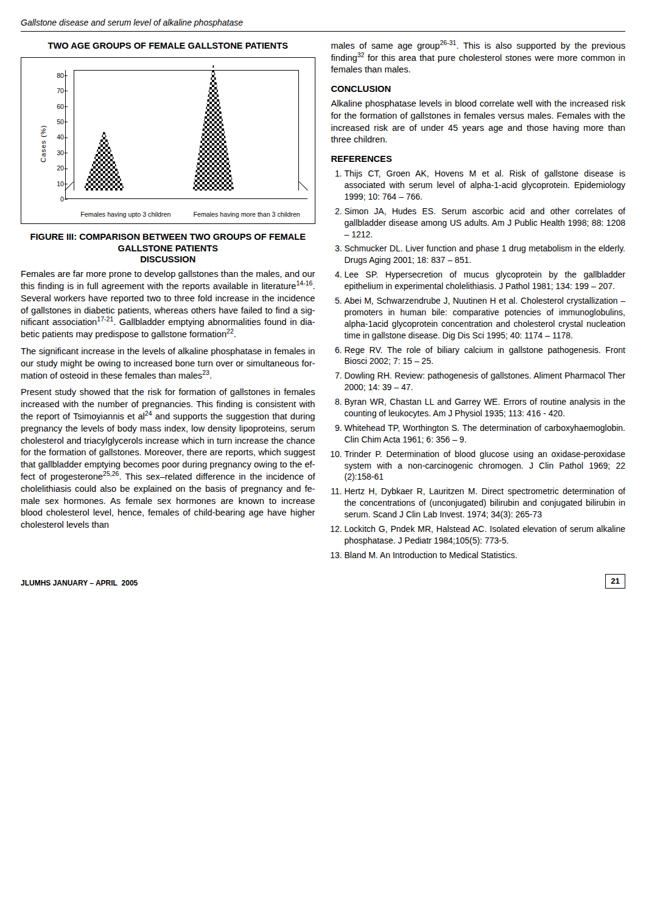Gallstone disease and serum level of alkaline phosphatase
Two age groups of female gallstone patients
Cases (%)
80
70
60
50
40
30
20
10
0
Females having upto 3 children Females having more than 3 children
FIGURE III: COMPARISON BETWEEN TWO GROUPS OF FEMALE GALLSTONE PATIENTS
DISCUSSION
Females are far more prone to develop gallstones than the males, and our this finding is in full agreement with the reports available in literature14-16. Several workers have reported two to three fold increase in the incidence of gallstones in diabetic patients, whereas others have failed to find a significant association17-21. Gallbladder emptying abnormalities found in diabetic patients may predispose to gallstone formation22.
The significant increase in the levels of alkaline phosphatase in females in our study might be owing to increased bone turn over or simultaneous formation of osteoid in these females than males23.
Present study showed that the risk for formation of gallstones in females increased with the number of pregnancies. This finding is consistent with the report of Tsimoyiannis et al24 and supports the suggestion that during pregnancy the levels of body mass index, low density lipoproteins, serum cholesterol and triacylglycerols increase which in turn increase the chance for the formation of gallstones. Moreover, there are reports, which suggest that gallbladder emptying becomes poor during pregnancy owing to the effect of progesterone25,26. This sex–related difference in the incidence of cholelithiasis could also be explained on the basis of pregnancy and female sex hormones. As female sex hormones are known to increase blood cholesterol level, hence, females of child-bearing age have higher cholesterol levels than
males of same age group26-31. This is also supported by the previous finding32 for this area that pure cholesterol stones were more common in females than males.
Conclusion
Alkaline phosphatase levels in blood correlate well with the increased risk for the formation of gallstones in females versus males. Females with the increased risk are of under 45 years age and those having more than three children.
References
Thijs CT, Groen AK, Hovens M et al. Risk of gallstone disease is associated with serum level of alpha-1-acid glycoprotein. Epidemiology 1999; 10: 764 – 766.
Simon JA, Hudes ES. Serum ascorbic acid and other correlates of gallbladder disease among US adults. Am J Public Health 1998; 88: 1208 – 1212.
Schmucker DL. Liver function and phase 1 drug metabolism in the elderly. Drugs Aging 2001; 18: 837 – 851.
Lee SP. Hypersecretion of mucus glycoprotein by the gallbladder epithelium in experimental cholelithiasis. J Pathol 1981; 134: 199 – 207.
Abei M, Schwarzendrube J, Nuutinen H et al. Cholesterol crystallization – promoters in human bile: comparative potencies of immunoglobulins, alpha-1acid glycoprotein concentration and cholesterol crystal nucleation time in gallstone disease. Dig Dis Sci 1995; 40: 1174 – 1178.
Rege RV. The role of biliary calcium in gallstone pathogenesis. Front Biosci 2002; 7: 15 – 25.
Dowling RH. Review: pathogenesis of gallstones. Aliment Pharmacol Ther 2000; 14: 39 – 47.
Byran WR, Chastan LL and Garrey WE. Errors of routine analysis in the counting of leukocytes. Am J Physiol 1935; 113: 416 - 420.
Whitehead TP, Worthington S. The determination of carboxyhaemoglobin. Clin Chim Acta 1961; 6: 356 – 9.
Trinder P. Determination of blood glucose using an oxidase-peroxidase system with a non-carcinogenic chromogen. J Clin Pathol 1969; 22 (2):158-61
Hertz H, Dybkaer R, Lauritzen M. Direct spectrometric determination of the concentrations of (unconjugated) bilirubin and conjugated bilirubin in serum. Scand J Clin Lab Invest. 1974; 34(3): 265-73
Lockitch G, Pndek MR, Halstead AC. Isolated elevation of serum alkaline phosphatase. J Pediatr 1984;105(5): 773-5.
Bland M. An Introduction to Medical Statistics.
JLUMHS JANUARY – APRIL 2005
21